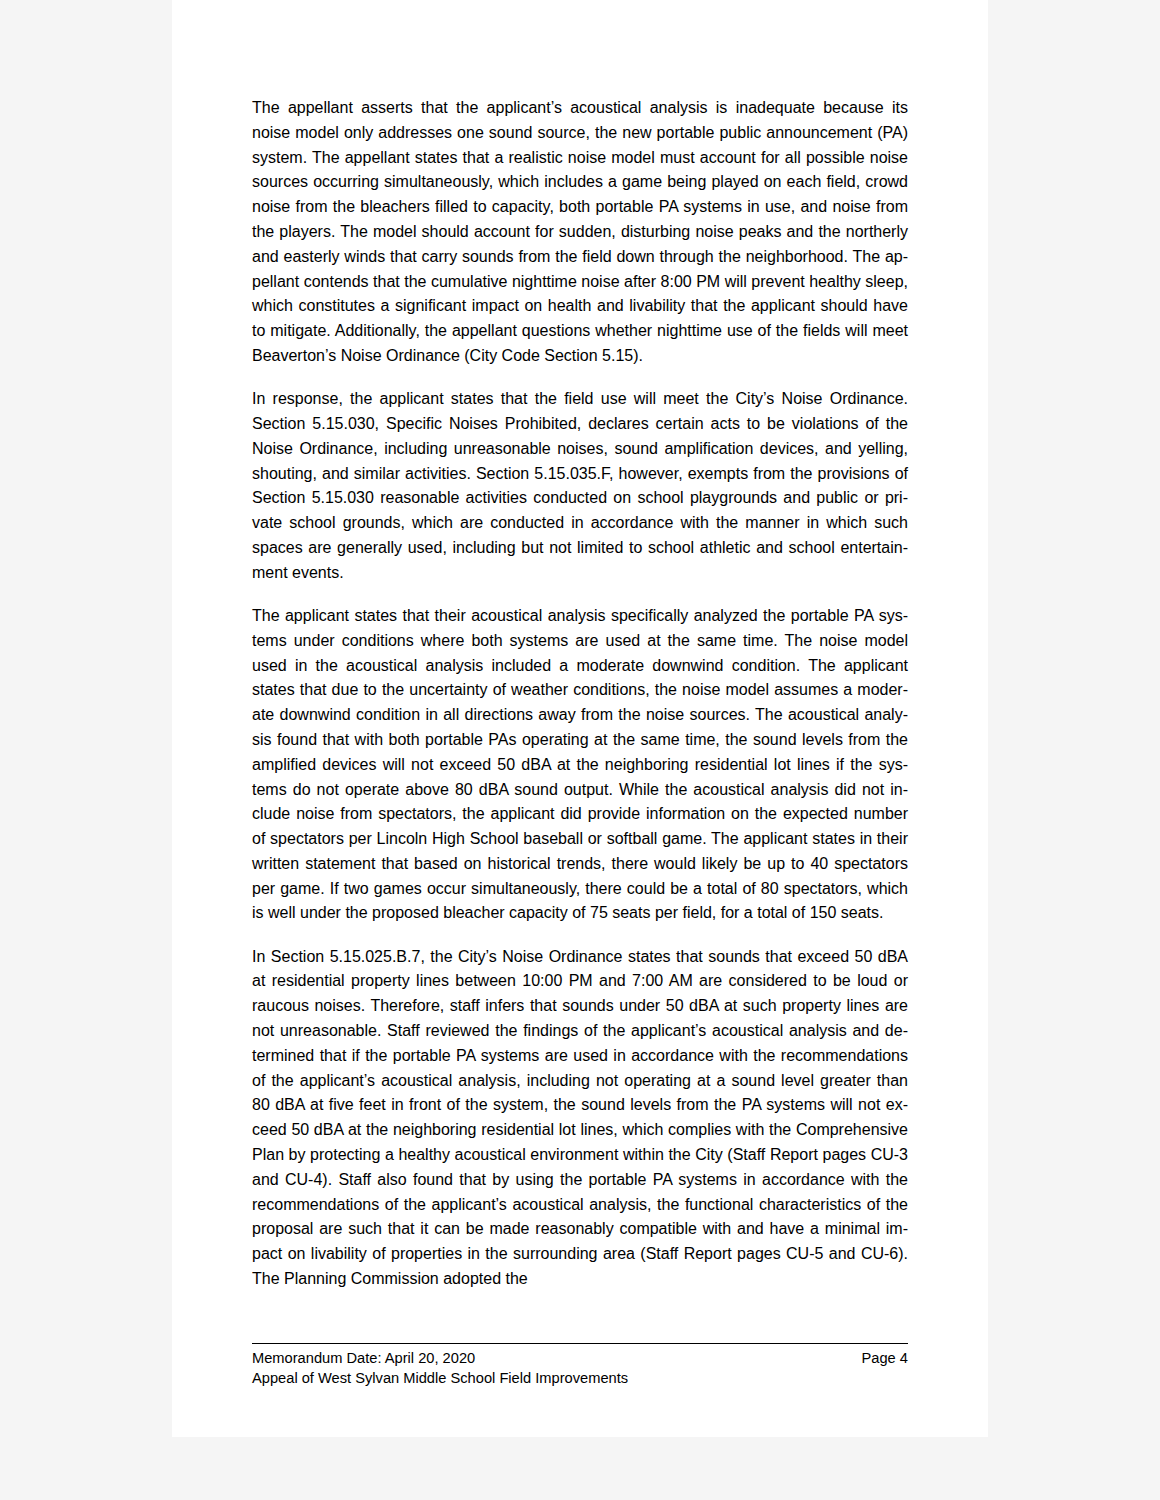The appellant asserts that the applicant’s acoustical analysis is inadequate because its noise model only addresses one sound source, the new portable public announcement (PA) system. The appellant states that a realistic noise model must account for all possible noise sources occurring simultaneously, which includes a game being played on each field, crowd noise from the bleachers filled to capacity, both portable PA systems in use, and noise from the players. The model should account for sudden, disturbing noise peaks and the northerly and easterly winds that carry sounds from the field down through the neighborhood. The appellant contends that the cumulative nighttime noise after 8:00 PM will prevent healthy sleep, which constitutes a significant impact on health and livability that the applicant should have to mitigate. Additionally, the appellant questions whether nighttime use of the fields will meet Beaverton’s Noise Ordinance (City Code Section 5.15).
In response, the applicant states that the field use will meet the City’s Noise Ordinance. Section 5.15.030, Specific Noises Prohibited, declares certain acts to be violations of the Noise Ordinance, including unreasonable noises, sound amplification devices, and yelling, shouting, and similar activities. Section 5.15.035.F, however, exempts from the provisions of Section 5.15.030 reasonable activities conducted on school playgrounds and public or private school grounds, which are conducted in accordance with the manner in which such spaces are generally used, including but not limited to school athletic and school entertainment events.
The applicant states that their acoustical analysis specifically analyzed the portable PA systems under conditions where both systems are used at the same time. The noise model used in the acoustical analysis included a moderate downwind condition. The applicant states that due to the uncertainty of weather conditions, the noise model assumes a moderate downwind condition in all directions away from the noise sources. The acoustical analysis found that with both portable PAs operating at the same time, the sound levels from the amplified devices will not exceed 50 dBA at the neighboring residential lot lines if the systems do not operate above 80 dBA sound output. While the acoustical analysis did not include noise from spectators, the applicant did provide information on the expected number of spectators per Lincoln High School baseball or softball game. The applicant states in their written statement that based on historical trends, there would likely be up to 40 spectators per game. If two games occur simultaneously, there could be a total of 80 spectators, which is well under the proposed bleacher capacity of 75 seats per field, for a total of 150 seats.
In Section 5.15.025.B.7, the City’s Noise Ordinance states that sounds that exceed 50 dBA at residential property lines between 10:00 PM and 7:00 AM are considered to be loud or raucous noises. Therefore, staff infers that sounds under 50 dBA at such property lines are not unreasonable. Staff reviewed the findings of the applicant’s acoustical analysis and determined that if the portable PA systems are used in accordance with the recommendations of the applicant’s acoustical analysis, including not operating at a sound level greater than 80 dBA at five feet in front of the system, the sound levels from the PA systems will not exceed 50 dBA at the neighboring residential lot lines, which complies with the Comprehensive Plan by protecting a healthy acoustical environment within the City (Staff Report pages CU-3 and CU-4). Staff also found that by using the portable PA systems in accordance with the recommendations of the applicant’s acoustical analysis, the functional characteristics of the proposal are such that it can be made reasonably compatible with and have a minimal impact on livability of properties in the surrounding area (Staff Report pages CU-5 and CU-6). The Planning Commission adopted the
Memorandum Date: April 20, 2020
Appeal of West Sylvan Middle School Field Improvements
Page 4